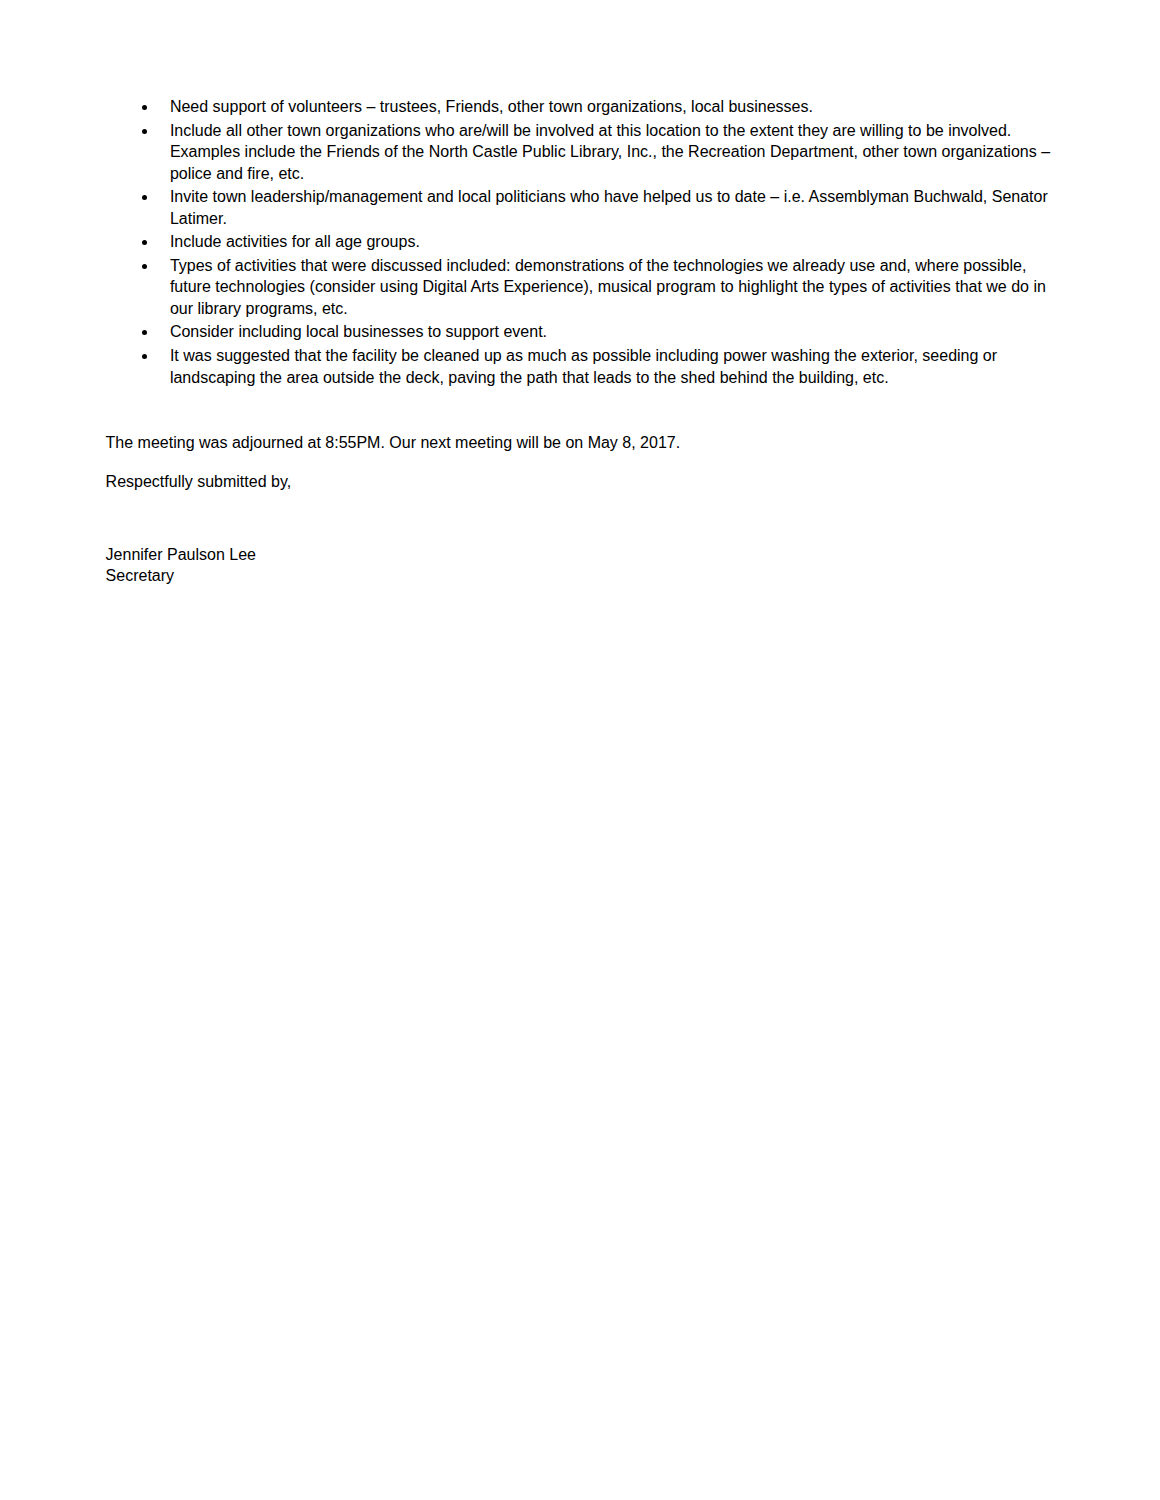Need support of volunteers – trustees, Friends, other town organizations, local businesses.
Include all other town organizations who are/will be involved at this location to the extent they are willing to be involved. Examples include the Friends of the North Castle Public Library, Inc., the Recreation Department, other town organizations – police and fire, etc.
Invite town leadership/management and local politicians who have helped us to date – i.e. Assemblyman Buchwald, Senator Latimer.
Include activities for all age groups.
Types of activities that were discussed included: demonstrations of the technologies we already use and, where possible, future technologies (consider using Digital Arts Experience), musical program to highlight the types of activities that we do in our library programs, etc.
Consider including local businesses to support event.
It was suggested that the facility be cleaned up as much as possible including power washing the exterior, seeding or landscaping the area outside the deck, paving the path that leads to the shed behind the building, etc.
The meeting was adjourned at 8:55PM. Our next meeting will be on May 8, 2017.
Respectfully submitted by,
Jennifer Paulson Lee
Secretary